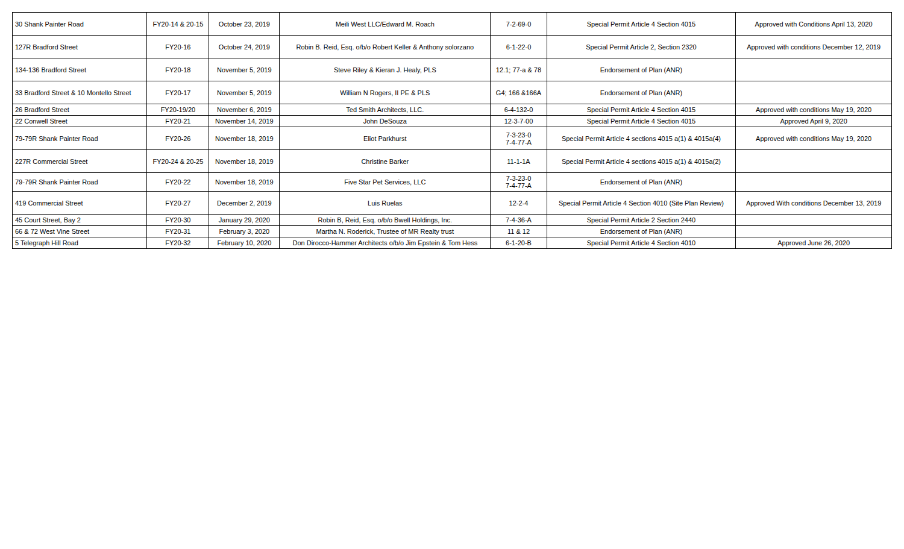| 30 Shank Painter Road | FY20-14 & 20-15 | October 23, 2019 | Meili West LLC/Edward M. Roach | 7-2-69-0 | Special Permit Article 4 Section 4015 | Approved with Conditions April 13, 2020 |
| 127R Bradford Street | FY20-16 | October 24, 2019 | Robin B. Reid, Esq. o/b/o Robert Keller & Anthony solorzano | 6-1-22-0 | Special Permit Article 2, Section 2320 | Approved with conditions December 12, 2019 |
| 134-136 Bradford Street | FY20-18 | November 5, 2019 | Steve Riley & Kieran J. Healy, PLS | 12.1; 77-a & 78 | Endorsement of Plan (ANR) | |
| 33 Bradford Street & 10 Montello Street | FY20-17 | November 5, 2019 | William N Rogers, II PE & PLS | G4; 166 &166A | Endorsement of Plan (ANR) | |
| 26 Bradford Street | FY20-19/20 | November 6, 2019 | Ted Smith Architects, LLC. | 6-4-132-0 | Special Permit Article 4 Section 4015 | Approved with conditions May 19, 2020 |
| 22 Conwell Street | FY20-21 | November 14, 2019 | John DeSouza | 12-3-7-00 | Special Permit Article 4 Section 4015 | Approved April 9, 2020 |
| 79-79R Shank Painter Road | FY20-26 | November 18, 2019 | Eliot Parkhurst | 7-3-23-0 7-4-77-A | Special Permit Article 4 sections 4015 a(1) & 4015a(4) | Approved with conditions May 19, 2020 |
| 227R Commercial Street | FY20-24 & 20-25 | November 18, 2019 | Christine Barker | 11-1-1A | Special Permit Article 4 sections 4015 a(1) & 4015a(2) | |
| 79-79R Shank Painter Road | FY20-22 | November 18, 2019 | Five Star Pet Services, LLC | 7-3-23-0 7-4-77-A | Endorsement of Plan (ANR) | |
| 419 Commercial Street | FY20-27 | December 2, 2019 | Luis Ruelas | 12-2-4 | Special Permit Article 4 Section 4010 (Site Plan Review) | Approved With conditions December 13, 2019 |
| 45 Court Street, Bay 2 | FY20-30 | January 29, 2020 | Robin B, Reid, Esq. o/b/o Bwell Holdings, Inc. | 7-4-36-A | Special Permit Article 2 Section 2440 | |
| 66 & 72 West Vine Street | FY20-31 | February 3, 2020 | Martha N. Roderick, Trustee of MR Realty trust | 11 & 12 | Endorsement of Plan (ANR) | |
| 5 Telegraph Hill Road | FY20-32 | February 10, 2020 | Don Dirocco-Hammer Architects o/b/o Jim Epstein & Tom Hess | 6-1-20-B | Special Permit Article 4 Section 4010 | Approved June 26, 2020 |